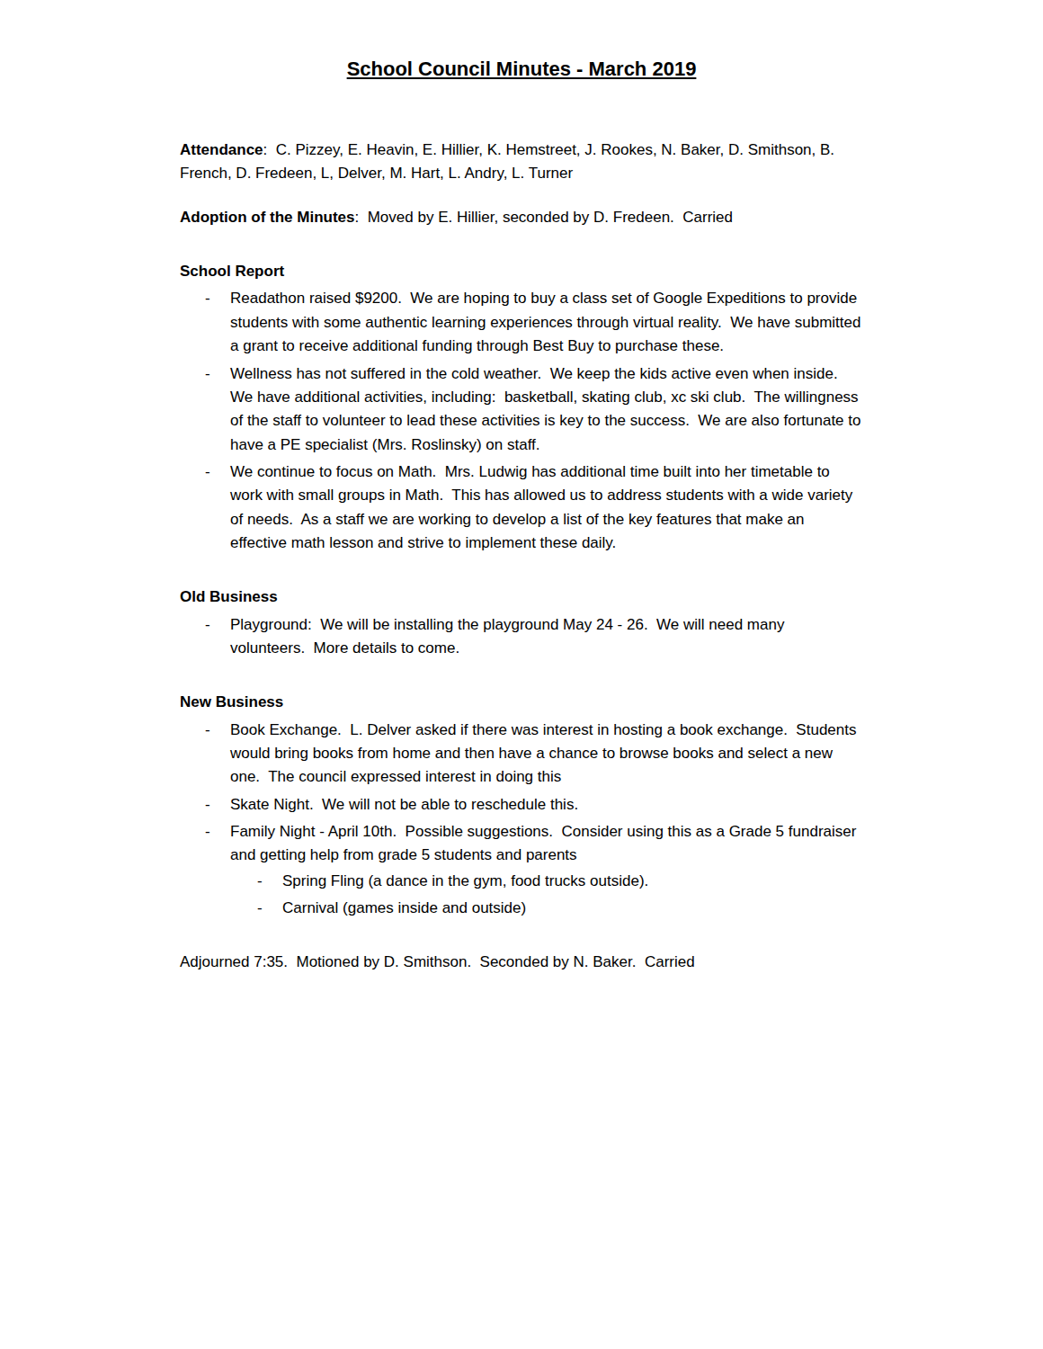School Council Minutes - March 2019
Attendance: C. Pizzey, E. Heavin, E. Hillier, K. Hemstreet, J. Rookes, N. Baker, D. Smithson, B. French, D. Fredeen, L, Delver, M. Hart, L. Andry, L. Turner
Adoption of the Minutes: Moved by E. Hillier, seconded by D. Fredeen. Carried
School Report
Readathon raised $9200. We are hoping to buy a class set of Google Expeditions to provide students with some authentic learning experiences through virtual reality. We have submitted a grant to receive additional funding through Best Buy to purchase these.
Wellness has not suffered in the cold weather. We keep the kids active even when inside. We have additional activities, including: basketball, skating club, xc ski club. The willingness of the staff to volunteer to lead these activities is key to the success. We are also fortunate to have a PE specialist (Mrs. Roslinsky) on staff.
We continue to focus on Math. Mrs. Ludwig has additional time built into her timetable to work with small groups in Math. This has allowed us to address students with a wide variety of needs. As a staff we are working to develop a list of the key features that make an effective math lesson and strive to implement these daily.
Old Business
Playground: We will be installing the playground May 24 - 26. We will need many volunteers. More details to come.
New Business
Book Exchange. L. Delver asked if there was interest in hosting a book exchange. Students would bring books from home and then have a chance to browse books and select a new one. The council expressed interest in doing this
Skate Night. We will not be able to reschedule this.
Family Night - April 10th. Possible suggestions. Consider using this as a Grade 5 fundraiser and getting help from grade 5 students and parents
Spring Fling (a dance in the gym, food trucks outside).
Carnival (games inside and outside)
Adjourned 7:35. Motioned by D. Smithson. Seconded by N. Baker. Carried